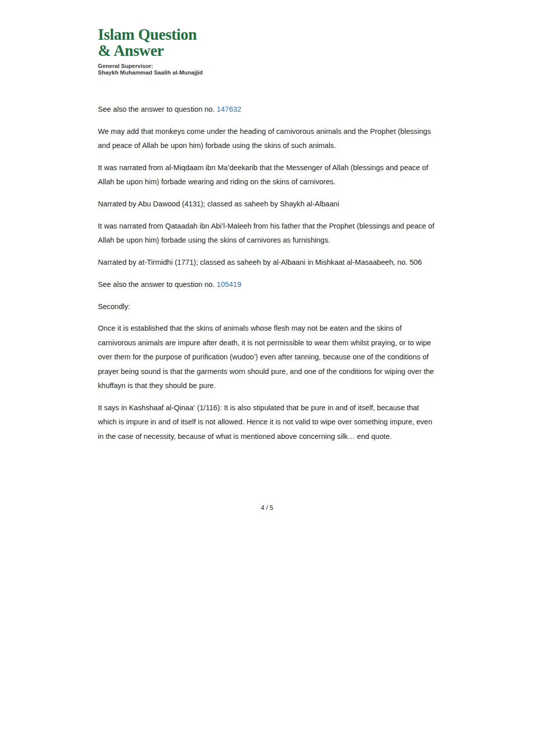Islam Question
& Answer
General Supervisor:
Shaykh Muhammad Saalih al-Munajjid
See also the answer to question no. 147632
We may add that monkeys come under the heading of carnivorous animals and the Prophet (blessings and peace of Allah be upon him) forbade using the skins of such animals.
It was narrated from al-Miqdaam ibn Ma’deekarib that the Messenger of Allah (blessings and peace of Allah be upon him) forbade wearing and riding on the skins of carnivores.
Narrated by Abu Dawood (4131); classed as saheeh by Shaykh al-Albaani
It was narrated from Qataadah ibn Abi’l-Maleeh from his father that the Prophet (blessings and peace of Allah be upon him) forbade using the skins of carnivores as furnishings.
Narrated by at-Tirmidhi (1771); classed as saheeh by al-Albaani in Mishkaat al-Masaabeeh, no. 506
See also the answer to question no. 105419
Secondly:
Once it is established that the skins of animals whose flesh may not be eaten and the skins of carnivorous animals are impure after death, it is not permissible to wear them whilst praying, or to wipe over them for the purpose of purification (wudoo’) even after tanning, because one of the conditions of prayer being sound is that the garments worn should pure, and one of the conditions for wiping over the khuffayn is that they should be pure.
It says in Kashshaaf al-Qinaa‘ (1/116): It is also stipulated that be pure in and of itself, because that which is impure in and of itself is not allowed. Hence it is not valid to wipe over something impure, even in the case of necessity, because of what is mentioned above concerning silk… end quote.
4 / 5